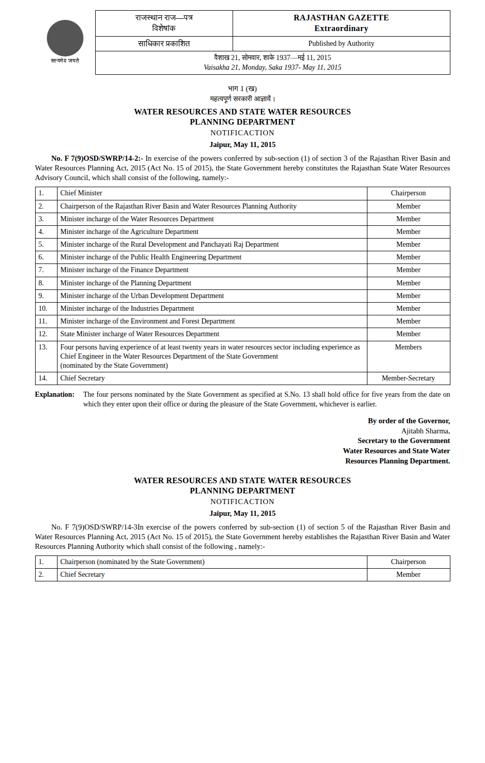सत्यमेव जयते
| राजस्थान राज—पत्र विशेषांक | RAJASTHAN GAZETTE Extraordinary |
| साधिकार प्रकाशित | Published by Authority |
| वैशाख 21, सोमवार, शाके 1937—मई 11, 2015 Vaisakha 21, Monday, Saka 1937- May 11, 2015 |
भाग 1 (ख)
महत्वपूर्ण सरकारी आज्ञायें।
WATER RESOURCES AND STATE WATER RESOURCES
PLANNING DEPARTMENT
NOTIFICACTION
Jaipur, May 11, 2015
No. F 7(9)OSD/SWRP/14-2:- In exercise of the powers conferred by sub-section (1) of section 3 of the Rajasthan River Basin and Water Resources Planning Act, 2015 (Act No. 15 of 2015), the State Government hereby constitutes the Rajasthan State Water Resources Advisory Council, which shall consist of the following, namely:-
| 1. | Chief Minister | Chairperson |
| 2. | Chairperson of the Rajasthan River Basin and Water Resources Planning Authority | Member |
| 3. | Minister incharge of the Water Resources Department | Member |
| 4. | Minister incharge of the Agriculture Department | Member |
| 5. | Minister incharge of the Rural Development and Panchayati Raj Department | Member |
| 6. | Minister incharge of the Public Health Engineering Department | Member |
| 7. | Minister incharge of the Finance Department | Member |
| 8. | Minister incharge of the Planning Department | Member |
| 9. | Minister incharge of the Urban Development Department | Member |
| 10. | Minister incharge of the Industries Department | Member |
| 11. | Minister incharge of the Environment and Forest Department | Member |
| 12. | State Minister incharge of Water Resources Department | Member |
| 13. | Four persons having experience of at least twenty years in water resources sector including experience as Chief Engineer in the Water Resources Department of the State Government (nominated by the State Government) | Members |
| 14. | Chief Secretary | Member-Secretary |
Explanation:
The four persons nominated by the State Government as specified at S.No. 13 shall hold office for five years from the date on which they enter upon their office or during the pleasure of the State Government, whichever is earlier.
By order of the Governor,
Ajitabh Sharma,
Secretary to the Government
Water Resources and State Water
Resources Planning Department.
WATER RESOURCES AND STATE WATER RESOURCES
PLANNING DEPARTMENT
NOTIFICACTION
Jaipur, May 11, 2015
No. F 7(9)OSD/SWRP/14-3In exercise of the powers conferred by sub-section (1) of section 5 of the Rajasthan River Basin and Water Resources Planning Act, 2015 (Act No. 15 of 2015), the State Government hereby establishes the Rajasthan River Basin and Water Resources Planning Authority which shall consist of the following , namely:-
| 1. | Chairperson (nominated by the State Government) | Chairperson |
| 2. | Chief Secretary | Member |